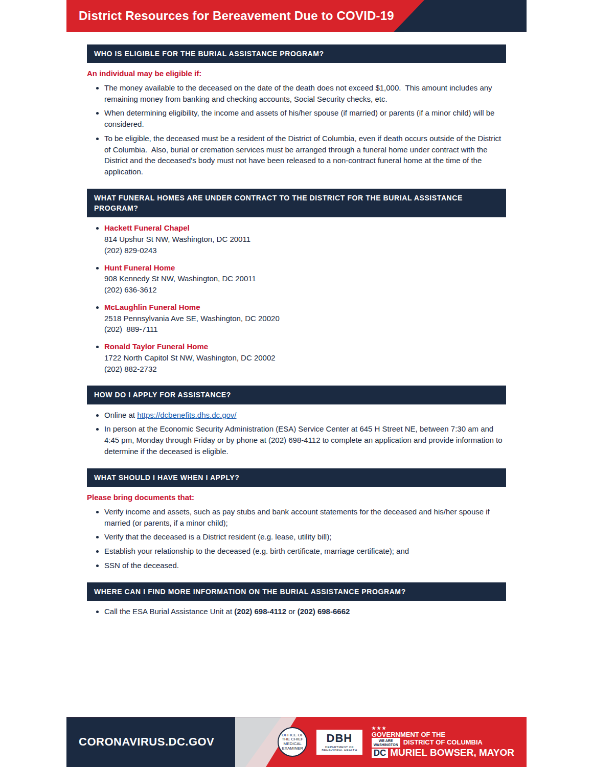District Resources for Bereavement Due to COVID-19
page 3
Who is eligible for the Burial Assistance Program?
An individual may be eligible if:
The money available to the deceased on the date of the death does not exceed $1,000. This amount includes any remaining money from banking and checking accounts, Social Security checks, etc.
When determining eligibility, the income and assets of his/her spouse (if married) or parents (if a minor child) will be considered.
To be eligible, the deceased must be a resident of the District of Columbia, even if death occurs outside of the District of Columbia. Also, burial or cremation services must be arranged through a funeral home under contract with the District and the deceased's body must not have been released to a non-contract funeral home at the time of the application.
What funeral homes are under contract to the District for the Burial Assistance Program?
Hackett Funeral Chapel
814 Upshur St NW, Washington, DC 20011
(202) 829-0243
Hunt Funeral Home
908 Kennedy St NW, Washington, DC 20011
(202) 636-3612
McLaughlin Funeral Home
2518 Pennsylvania Ave SE, Washington, DC 20020
(202) 889-7111
Ronald Taylor Funeral Home
1722 North Capitol St NW, Washington, DC 20002
(202) 882-2732
How do I apply for assistance?
Online at https://dcbenefits.dhs.dc.gov/
In person at the Economic Security Administration (ESA) Service Center at 645 H Street NE, between 7:30 am and 4:45 pm, Monday through Friday or by phone at (202) 698-4112 to complete an application and provide information to determine if the deceased is eligible.
What should I have when I apply?
Please bring documents that:
Verify income and assets, such as pay stubs and bank account statements for the deceased and his/her spouse if married (or parents, if a minor child);
Verify that the deceased is a District resident (e.g. lease, utility bill);
Establish your relationship to the deceased (e.g. birth certificate, marriage certificate); and
SSN of the deceased.
Where can I find more information on the Burial Assistance Program?
Call the ESA Burial Assistance Unit at (202) 698-4112 or (202) 698-6662
CORONAVIRUS.DC.GOV
OFFICE OF THE CHIEF MEDICAL EXAMINER
DBH
DEPARTMENT OF
BEHAVIORAL HEALTH
★★★
GOVERNMENT OF THE
WE ARE
WASHINGTONDISTRICT OF COLUMBIA
DCMURIEL BOWSER, MAYOR